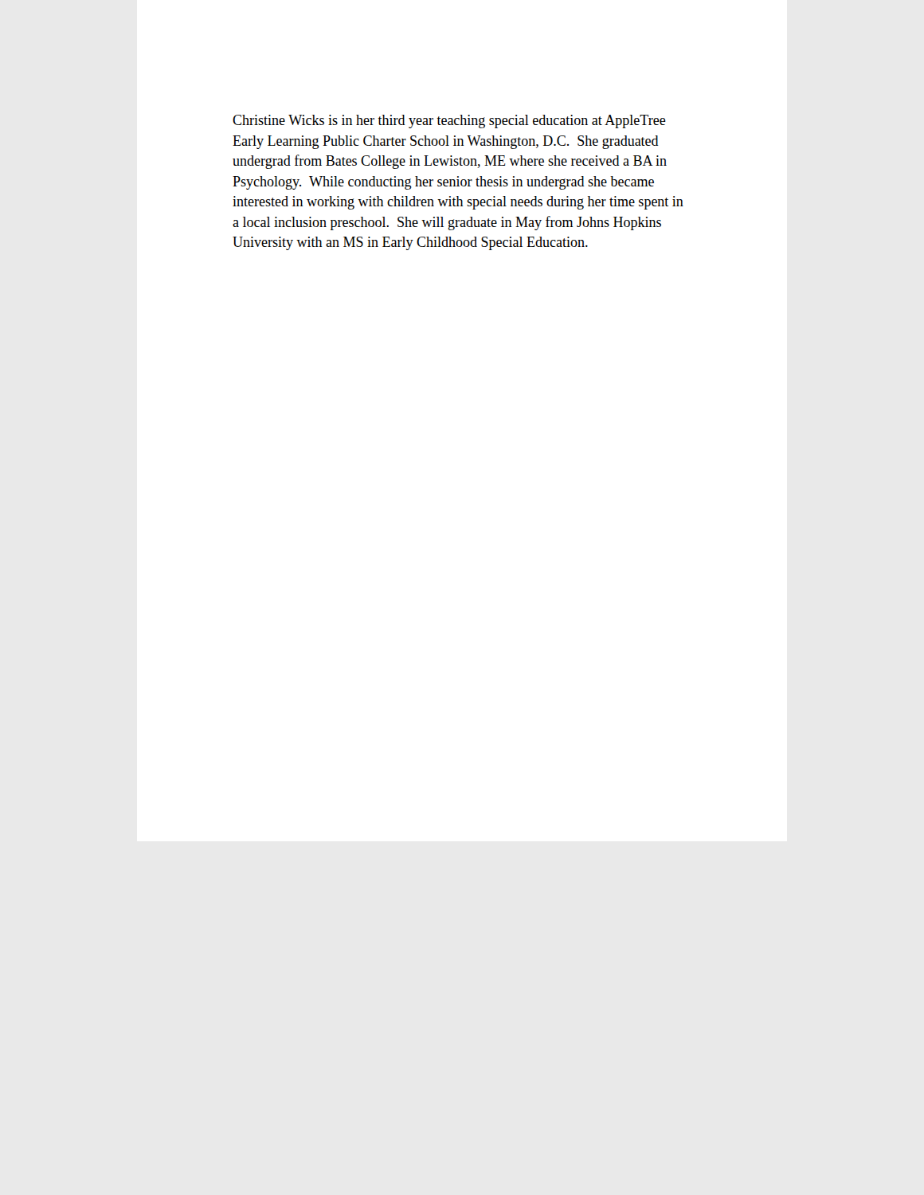Christine Wicks is in her third year teaching special education at AppleTree Early Learning Public Charter School in Washington, D.C. She graduated undergrad from Bates College in Lewiston, ME where she received a BA in Psychology. While conducting her senior thesis in undergrad she became interested in working with children with special needs during her time spent in a local inclusion preschool. She will graduate in May from Johns Hopkins University with an MS in Early Childhood Special Education.